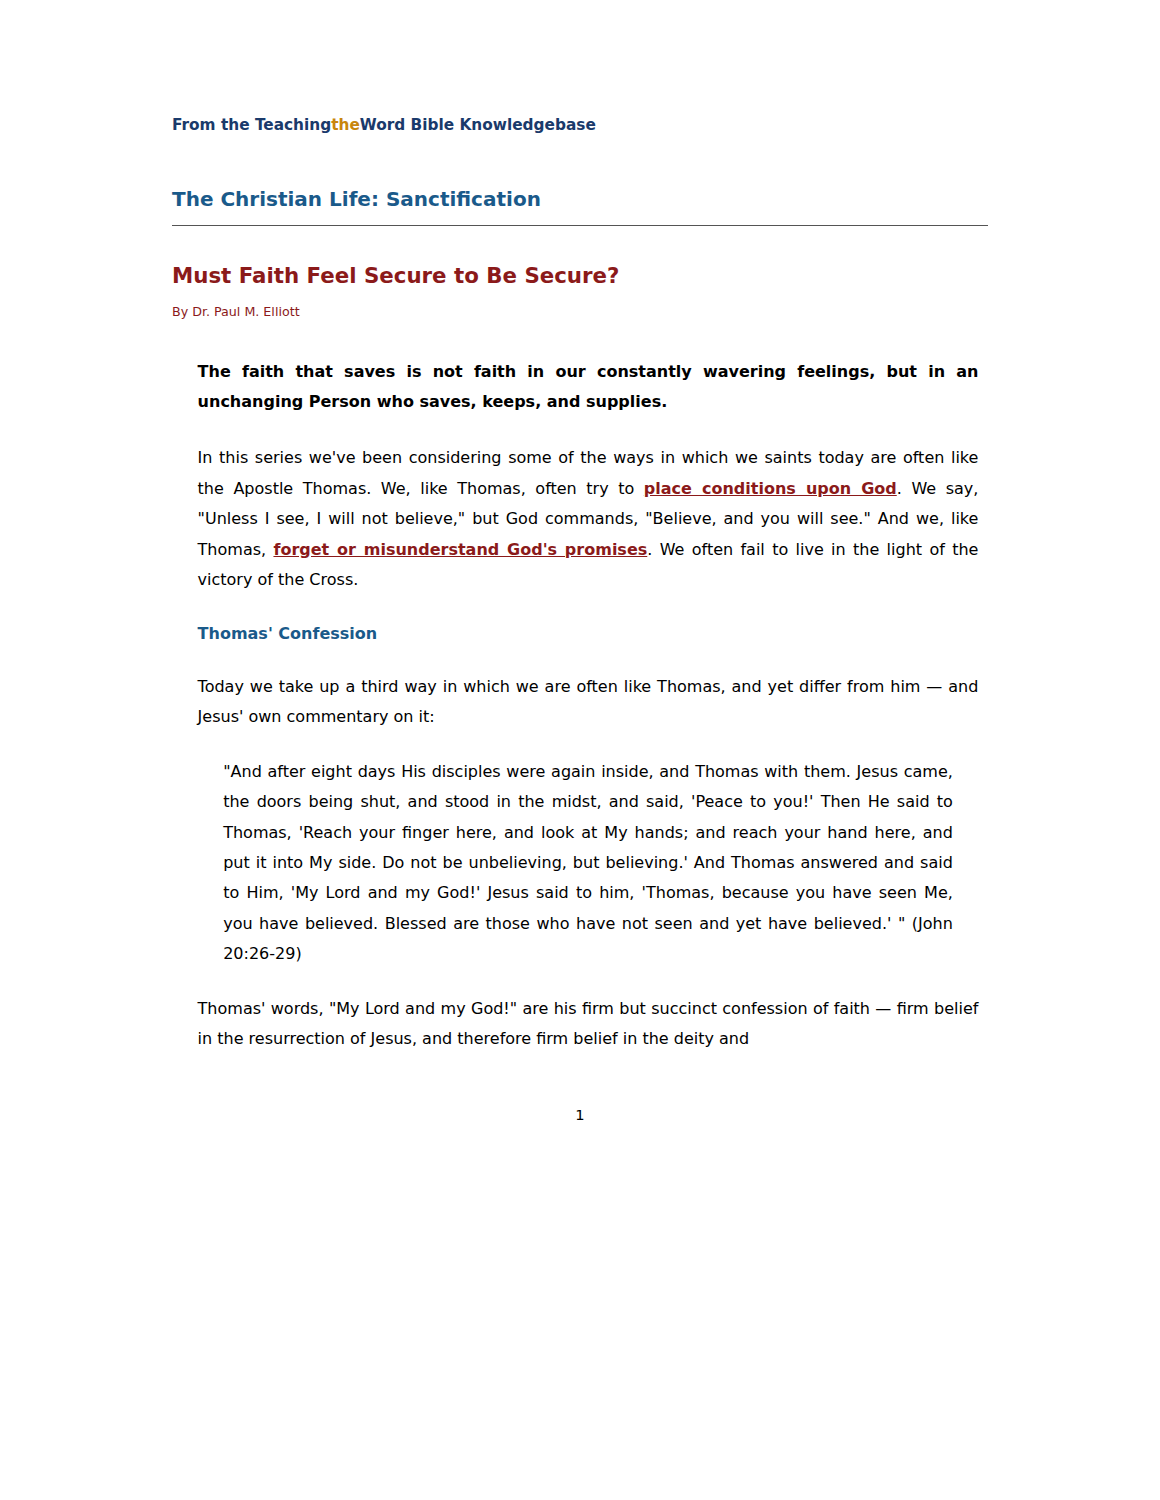From the Teaching the Word Bible Knowledgebase
The Christian Life: Sanctification
Must Faith Feel Secure to Be Secure?
By Dr. Paul M. Elliott
The faith that saves is not faith in our constantly wavering feelings, but in an unchanging Person who saves, keeps, and supplies.
In this series we've been considering some of the ways in which we saints today are often like the Apostle Thomas. We, like Thomas, often try to place conditions upon God. We say, "Unless I see, I will not believe," but God commands, "Believe, and you will see." And we, like Thomas, forget or misunderstand God's promises. We often fail to live in the light of the victory of the Cross.
Thomas' Confession
Today we take up a third way in which we are often like Thomas, and yet differ from him — and Jesus' own commentary on it:
"And after eight days His disciples were again inside, and Thomas with them. Jesus came, the doors being shut, and stood in the midst, and said, 'Peace to you!' Then He said to Thomas, 'Reach your finger here, and look at My hands; and reach your hand here, and put it into My side. Do not be unbelieving, but believing.' And Thomas answered and said to Him, 'My Lord and my God!' Jesus said to him, 'Thomas, because you have seen Me, you have believed. Blessed are those who have not seen and yet have believed.' " (John 20:26-29)
Thomas' words, "My Lord and my God!" are his firm but succinct confession of faith — firm belief in the resurrection of Jesus, and therefore firm belief in the deity and
1